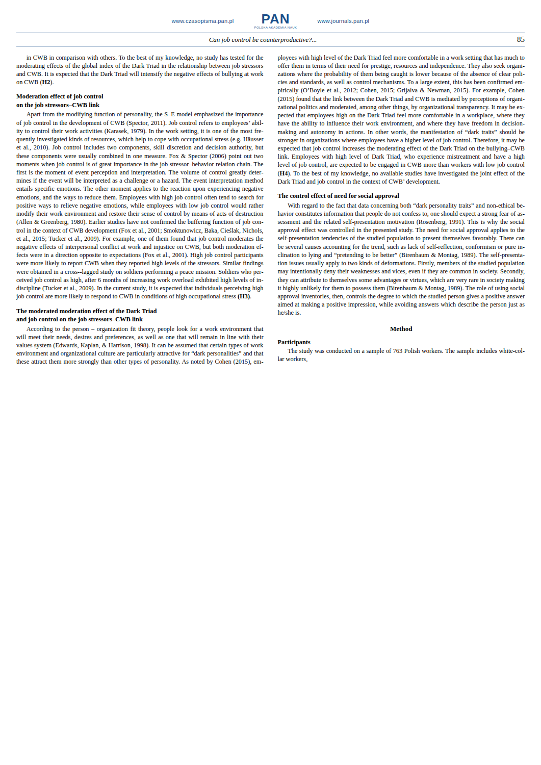www.czasopisma.pan.pl
PAN
POLSKA AKADEMIA NAUK
www.journals.pan.pl
Can job control be counterproductive?...
85
in CWB in comparison with others. To the best of my knowledge, no study has tested for the moderating effects of the global index of the Dark Triad in the relationship between job stressors and CWB. It is expected that the Dark Triad will intensify the negative effects of bullying at work on CWB (H2).
Moderation effect of job control
on the job stressors–CWB link
Apart from the modifying function of personality, the S–E model emphasized the importance of job control in the development of CWB (Spector, 2011). Job control refers to employees’ ability to control their work activities (Karasek, 1979). In the work setting, it is one of the most frequently investigated kinds of resources, which help to cope with occupational stress (e.g. Häusser et al., 2010). Job control includes two components, skill discretion and decision authority, but these components were usually combined in one measure. Fox & Spector (2006) point out two moments when job control is of great importance in the job stressor–behavior relation chain. The first is the moment of event perception and interpretation. The volume of control greatly determines if the event will be interpreted as a challenge or a hazard. The event interpretation method entails specific emotions. The other moment applies to the reaction upon experiencing negative emotions, and the ways to reduce them. Employees with high job control often tend to search for positive ways to relieve negative emotions, while employees with low job control would rather modify their work environment and restore their sense of control by means of acts of destruction (Allen & Greenberg, 1980). Earlier studies have not confirmed the buffering function of job control in the context of CWB development (Fox et al., 2001; Smoktunowicz, Baka, Cieślak, Nichols, et al., 2015; Tucker et al., 2009). For example, one of them found that job control moderates the negative effects of interpersonal conflict at work and injustice on CWB, but both moderation effects were in a direction opposite to expectations (Fox et al., 2001). High job control participants were more likely to report CWB when they reported high levels of the stressors. Similar findings were obtained in a cross-⁠-lagged study on soldiers performing a peace mission. Soldiers who perceived job control as high, after 6 months of increasing work overload exhibited high levels of indiscipline (Tucker et al., 2009). In the current study, it is expected that individuals perceiving high job control are more likely to respond to CWB in conditions of high occupational stress (H3).
The moderated moderation effect of the Dark Triad
and job control on the job stressors–CWB link
According to the person – organization fit theory, people look for a work environment that will meet their needs, desires and preferences, as well as one that will remain in line with their values system (Edwards, Kaplan, & Harrison, 1998). It can be assumed that certain types of work environment and organizational culture are particularly attractive for “dark personalities” and that these attract them more strongly than other types of personality. As noted by Cohen (2015), employees with high level of the Dark Triad feel more comfortable in a work setting that has much to offer them in terms of their need for prestige, resources and independence. They also seek organizations where the probability of them being caught is lower because of the absence of clear policies and standards, as well as control mechanisms. To a large extent, this has been confirmed empirically (O’Boyle et al., 2012; Cohen, 2015; Grijalva & Newman, 2015). For example, Cohen (2015) found that the link between the Dark Triad and CWB is mediated by perceptions of organizational politics and moderated, among other things, by organizational transparency. It may be expected that employees high on the Dark Triad feel more comfortable in a workplace, where they have the ability to influence their work environment, and where they have freedom in decision-making and autonomy in actions. In other words, the manifestation of “dark traits” should be stronger in organizations where employees have a higher level of job control. Therefore, it may be expected that job control increases the moderating effect of the Dark Triad on the bullying–CWB link. Employees with high level of Dark Triad, who experience mistreatment and have a high level of job control, are expected to be engaged in CWB more than workers with low job control (H4). To the best of my knowledge, no available studies have investigated the joint effect of the Dark Triad and job control in the context of CWB’ development.
The control effect of need for social approval
With regard to the fact that data concerning both “dark personality traits” and non-ethical behavior constitutes information that people do not confess to, one should expect a strong fear of assessment and the related self-presentation motivation (Rosenberg, 1991). This is why the social approval effect was controlled in the presented study. The need for social approval applies to the self-presentation tendencies of the studied population to present themselves favorably. There can be several causes accounting for the trend, such as lack of self-reflection, conformism or pure inclination to lying and “pretending to be better” (Birenbaum & Montag, 1989). The self-presentation issues usually apply to two kinds of deformations. Firstly, members of the studied population may intentionally deny their weaknesses and vices, even if they are common in society. Secondly, they can attribute to themselves some advantages or virtues, which are very rare in society making it highly unlikely for them to possess them (Birenbaum & Montag, 1989). The role of using social approval inventories, then, controls the degree to which the studied person gives a positive answer aimed at making a positive impression, while avoiding answers which describe the person just as he/she is.
Method
Participants
The study was conducted on a sample of 763 Polish workers. The sample includes white-collar workers,